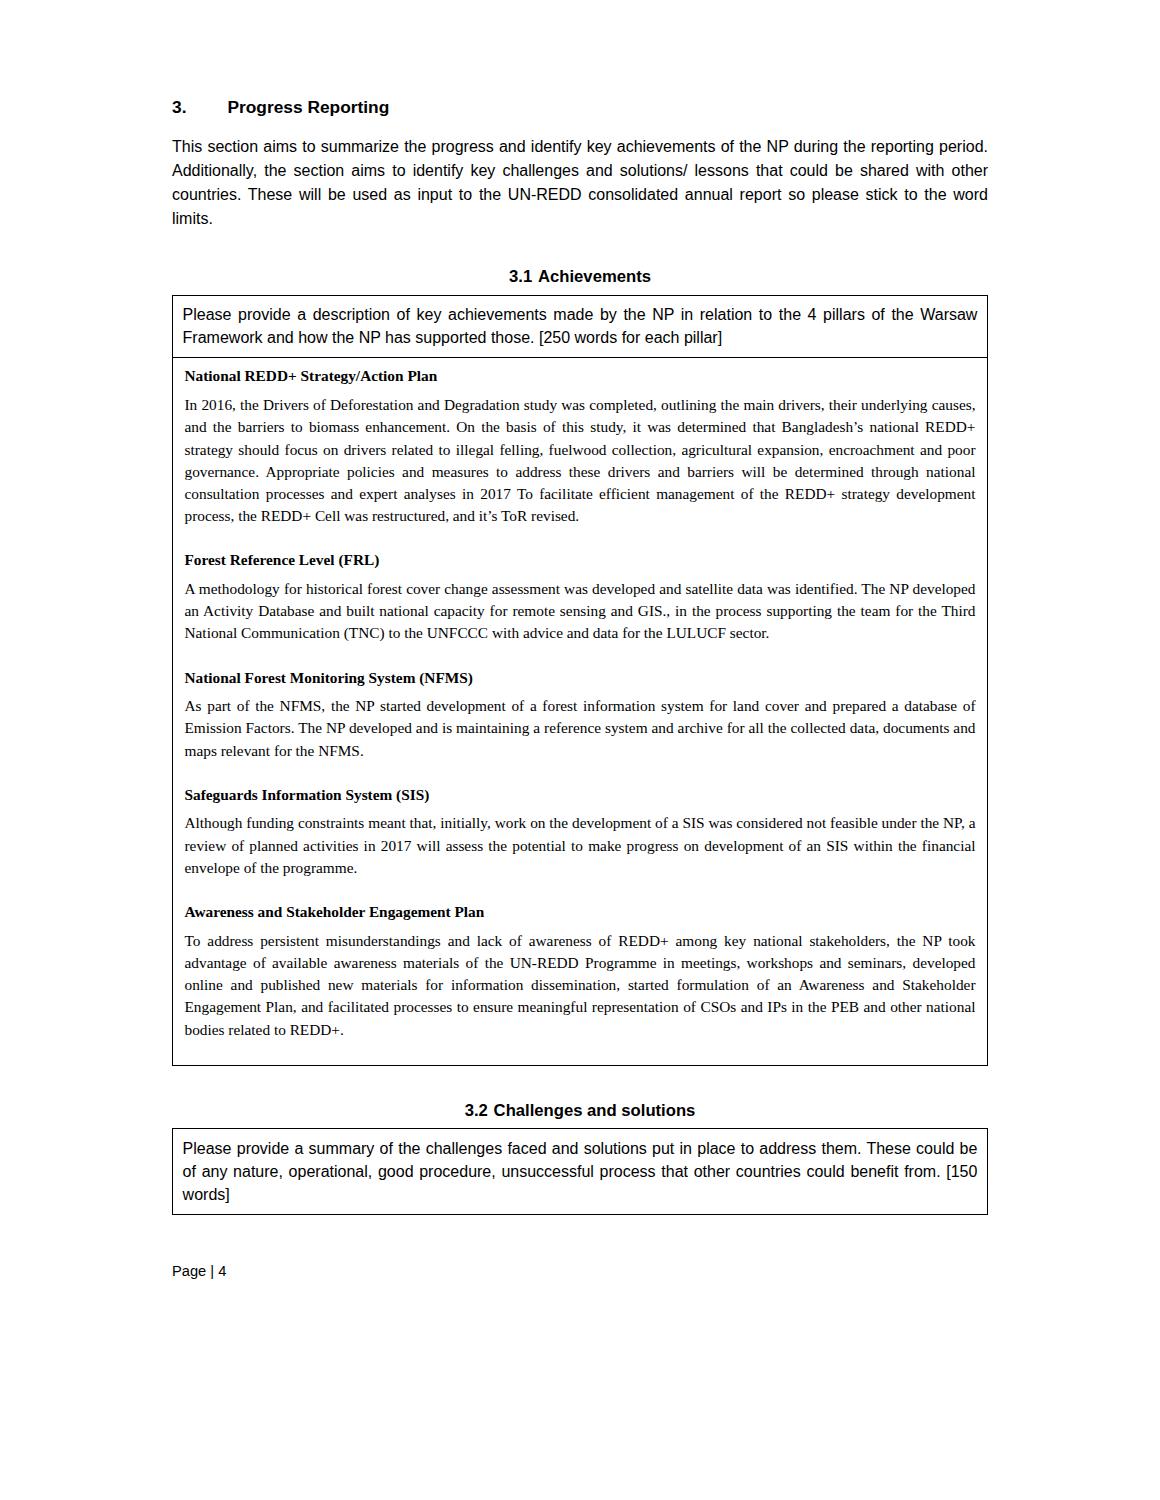3. Progress Reporting
This section aims to summarize the progress and identify key achievements of the NP during the reporting period. Additionally, the section aims to identify key challenges and solutions/ lessons that could be shared with other countries. These will be used as input to the UN-REDD consolidated annual report so please stick to the word limits.
3.1 Achievements
Please provide a description of key achievements made by the NP in relation to the 4 pillars of the Warsaw Framework and how the NP has supported those. [250 words for each pillar]
National REDD+ Strategy/Action Plan
In 2016, the Drivers of Deforestation and Degradation study was completed, outlining the main drivers, their underlying causes, and the barriers to biomass enhancement. On the basis of this study, it was determined that Bangladesh’s national REDD+ strategy should focus on drivers related to illegal felling, fuelwood collection, agricultural expansion, encroachment and poor governance. Appropriate policies and measures to address these drivers and barriers will be determined through national consultation processes and expert analyses in 2017 To facilitate efficient management of the REDD+ strategy development process, the REDD+ Cell was restructured, and it’s ToR revised.
Forest Reference Level (FRL)
A methodology for historical forest cover change assessment was developed and satellite data was identified. The NP developed an Activity Database and built national capacity for remote sensing and GIS., in the process supporting the team for the Third National Communication (TNC) to the UNFCCC with advice and data for the LULUCF sector.
National Forest Monitoring System (NFMS)
As part of the NFMS, the NP started development of a forest information system for land cover and prepared a database of Emission Factors. The NP developed and is maintaining a reference system and archive for all the collected data, documents and maps relevant for the NFMS.
Safeguards Information System (SIS)
Although funding constraints meant that, initially, work on the development of a SIS was considered not feasible under the NP, a review of planned activities in 2017 will assess the potential to make progress on development of an SIS within the financial envelope of the programme.
Awareness and Stakeholder Engagement Plan
To address persistent misunderstandings and lack of awareness of REDD+ among key national stakeholders, the NP took advantage of available awareness materials of the UN-REDD Programme in meetings, workshops and seminars, developed online and published new materials for information dissemination, started formulation of an Awareness and Stakeholder Engagement Plan, and facilitated processes to ensure meaningful representation of CSOs and IPs in the PEB and other national bodies related to REDD+.
3.2 Challenges and solutions
Please provide a summary of the challenges faced and solutions put in place to address them. These could be of any nature, operational, good procedure, unsuccessful process that other countries could benefit from. [150 words]
Page | 4